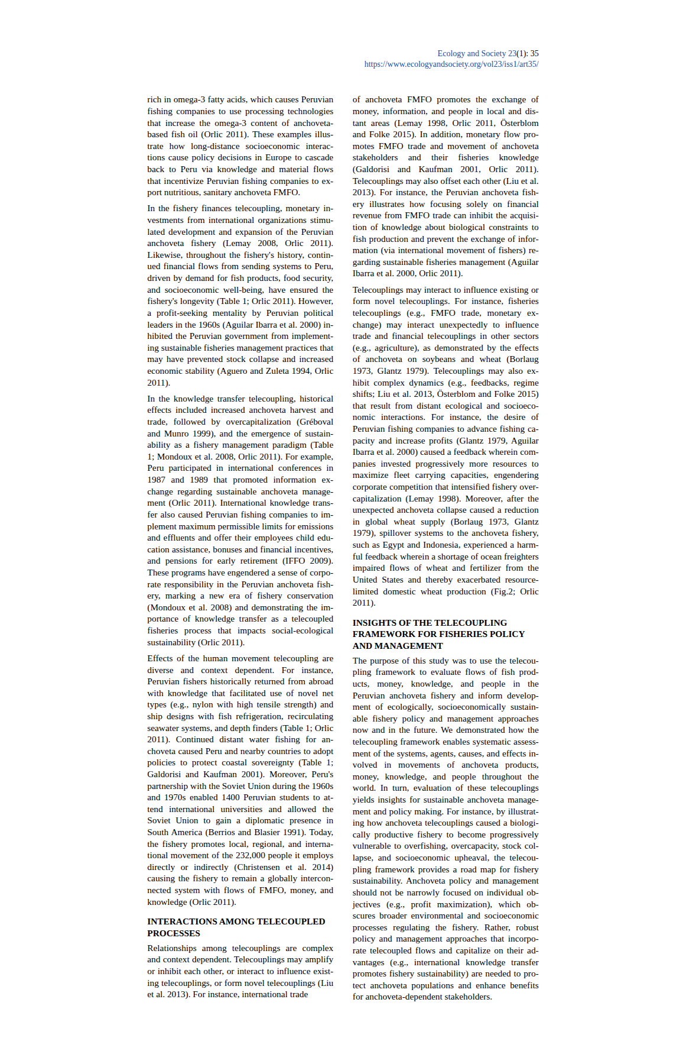Ecology and Society 23(1): 35
https://www.ecologyandsociety.org/vol23/iss1/art35/
rich in omega-3 fatty acids, which causes Peruvian fishing companies to use processing technologies that increase the omega-3 content of anchoveta-based fish oil (Orlic 2011). These examples illustrate how long-distance socioeconomic interactions cause policy decisions in Europe to cascade back to Peru via knowledge and material flows that incentivize Peruvian fishing companies to export nutritious, sanitary anchoveta FMFO.
In the fishery finances telecoupling, monetary investments from international organizations stimulated development and expansion of the Peruvian anchoveta fishery (Lemay 2008, Orlic 2011). Likewise, throughout the fishery's history, continued financial flows from sending systems to Peru, driven by demand for fish products, food security, and socioeconomic well-being, have ensured the fishery's longevity (Table 1; Orlic 2011). However, a profit-seeking mentality by Peruvian political leaders in the 1960s (Aguilar Ibarra et al. 2000) inhibited the Peruvian government from implementing sustainable fisheries management practices that may have prevented stock collapse and increased economic stability (Aguero and Zuleta 1994, Orlic 2011).
In the knowledge transfer telecoupling, historical effects included increased anchoveta harvest and trade, followed by overcapitalization (Gréboval and Munro 1999), and the emergence of sustainability as a fishery management paradigm (Table 1; Mondoux et al. 2008, Orlic 2011). For example, Peru participated in international conferences in 1987 and 1989 that promoted information exchange regarding sustainable anchoveta management (Orlic 2011). International knowledge transfer also caused Peruvian fishing companies to implement maximum permissible limits for emissions and effluents and offer their employees child education assistance, bonuses and financial incentives, and pensions for early retirement (IFFO 2009). These programs have engendered a sense of corporate responsibility in the Peruvian anchoveta fishery, marking a new era of fishery conservation (Mondoux et al. 2008) and demonstrating the importance of knowledge transfer as a telecoupled fisheries process that impacts social-ecological sustainability (Orlic 2011).
Effects of the human movement telecoupling are diverse and context dependent. For instance, Peruvian fishers historically returned from abroad with knowledge that facilitated use of novel net types (e.g., nylon with high tensile strength) and ship designs with fish refrigeration, recirculating seawater systems, and depth finders (Table 1; Orlic 2011). Continued distant water fishing for anchoveta caused Peru and nearby countries to adopt policies to protect coastal sovereignty (Table 1; Galdorisi and Kaufman 2001). Moreover, Peru's partnership with the Soviet Union during the 1960s and 1970s enabled 1400 Peruvian students to attend international universities and allowed the Soviet Union to gain a diplomatic presence in South America (Berrios and Blasier 1991). Today, the fishery promotes local, regional, and international movement of the 232,000 people it employs directly or indirectly (Christensen et al. 2014) causing the fishery to remain a globally interconnected system with flows of FMFO, money, and knowledge (Orlic 2011).
INTERACTIONS AMONG TELECOUPLED PROCESSES
Relationships among telecouplings are complex and context dependent. Telecouplings may amplify or inhibit each other, or interact to influence existing telecouplings, or form novel telecouplings (Liu et al. 2013). For instance, international trade
of anchoveta FMFO promotes the exchange of money, information, and people in local and distant areas (Lemay 1998, Orlic 2011, Österblom and Folke 2015). In addition, monetary flow promotes FMFO trade and movement of anchoveta stakeholders and their fisheries knowledge (Galdorisi and Kaufman 2001, Orlic 2011). Telecouplings may also offset each other (Liu et al. 2013). For instance, the Peruvian anchoveta fishery illustrates how focusing solely on financial revenue from FMFO trade can inhibit the acquisition of knowledge about biological constraints to fish production and prevent the exchange of information (via international movement of fishers) regarding sustainable fisheries management (Aguilar Ibarra et al. 2000, Orlic 2011).
Telecouplings may interact to influence existing or form novel telecouplings. For instance, fisheries telecouplings (e.g., FMFO trade, monetary exchange) may interact unexpectedly to influence trade and financial telecouplings in other sectors (e.g., agriculture), as demonstrated by the effects of anchoveta on soybeans and wheat (Borlaug 1973, Glantz 1979). Telecouplings may also exhibit complex dynamics (e.g., feedbacks, regime shifts; Liu et al. 2013, Österblom and Folke 2015) that result from distant ecological and socioeconomic interactions. For instance, the desire of Peruvian fishing companies to advance fishing capacity and increase profits (Glantz 1979, Aguilar Ibarra et al. 2000) caused a feedback wherein companies invested progressively more resources to maximize fleet carrying capacities, engendering corporate competition that intensified fishery overcapitalization (Lemay 1998). Moreover, after the unexpected anchoveta collapse caused a reduction in global wheat supply (Borlaug 1973, Glantz 1979), spillover systems to the anchoveta fishery, such as Egypt and Indonesia, experienced a harmful feedback wherein a shortage of ocean freighters impaired flows of wheat and fertilizer from the United States and thereby exacerbated resource-limited domestic wheat production (Fig.2; Orlic 2011).
INSIGHTS OF THE TELECOUPLING FRAMEWORK FOR FISHERIES POLICY AND MANAGEMENT
The purpose of this study was to use the telecoupling framework to evaluate flows of fish products, money, knowledge, and people in the Peruvian anchoveta fishery and inform development of ecologically, socioeconomically sustainable fishery policy and management approaches now and in the future. We demonstrated how the telecoupling framework enables systematic assessment of the systems, agents, causes, and effects involved in movements of anchoveta products, money, knowledge, and people throughout the world. In turn, evaluation of these telecouplings yields insights for sustainable anchoveta management and policy making. For instance, by illustrating how anchoveta telecouplings caused a biologically productive fishery to become progressively vulnerable to overfishing, overcapacity, stock collapse, and socioeconomic upheaval, the telecoupling framework provides a road map for fishery sustainability. Anchoveta policy and management should not be narrowly focused on individual objectives (e.g., profit maximization), which obscures broader environmental and socioeconomic processes regulating the fishery. Rather, robust policy and management approaches that incorporate telecoupled flows and capitalize on their advantages (e.g., international knowledge transfer promotes fishery sustainability) are needed to protect anchoveta populations and enhance benefits for anchoveta-dependent stakeholders.